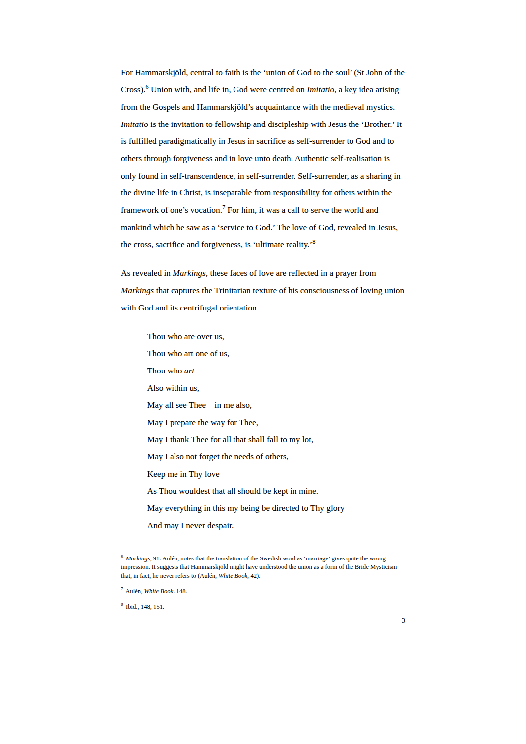For Hammarskjöld, central to faith is the ‘union of God to the soul’ (St John of the Cross).6 Union with, and life in, God were centred on Imitatio, a key idea arising from the Gospels and Hammarskjöld’s acquaintance with the medieval mystics. Imitatio is the invitation to fellowship and discipleship with Jesus the ‘Brother.’ It is fulfilled paradigmatically in Jesus in sacrifice as self-surrender to God and to others through forgiveness and in love unto death. Authentic self-realisation is only found in self-transcendence, in self-surrender. Self-surrender, as a sharing in the divine life in Christ, is inseparable from responsibility for others within the framework of one’s vocation.7 For him, it was a call to serve the world and mankind which he saw as a ‘service to God.’ The love of God, revealed in Jesus, the cross, sacrifice and forgiveness, is ‘ultimate reality.’8
As revealed in Markings, these faces of love are reflected in a prayer from Markings that captures the Trinitarian texture of his consciousness of loving union with God and its centrifugal orientation.
Thou who are over us,
Thou who art one of us,
Thou who art –
Also within us,
May all see Thee – in me also,
May I prepare the way for Thee,
May I thank Thee for all that shall fall to my lot,
May I also not forget the needs of others,
Keep me in Thy love
As Thou wouldest that all should be kept in mine.
May everything in this my being be directed to Thy glory
And may I never despair.
6 Markings, 91. Aulén, notes that the translation of the Swedish word as ‘marriage’ gives quite the wrong impression. It suggests that Hammarskjöld might have understood the union as a form of the Bride Mysticism that, in fact, he never refers to (Aulén, White Book, 42).
7 Aulén, White Book. 148.
8 Ibid., 148, 151.
3